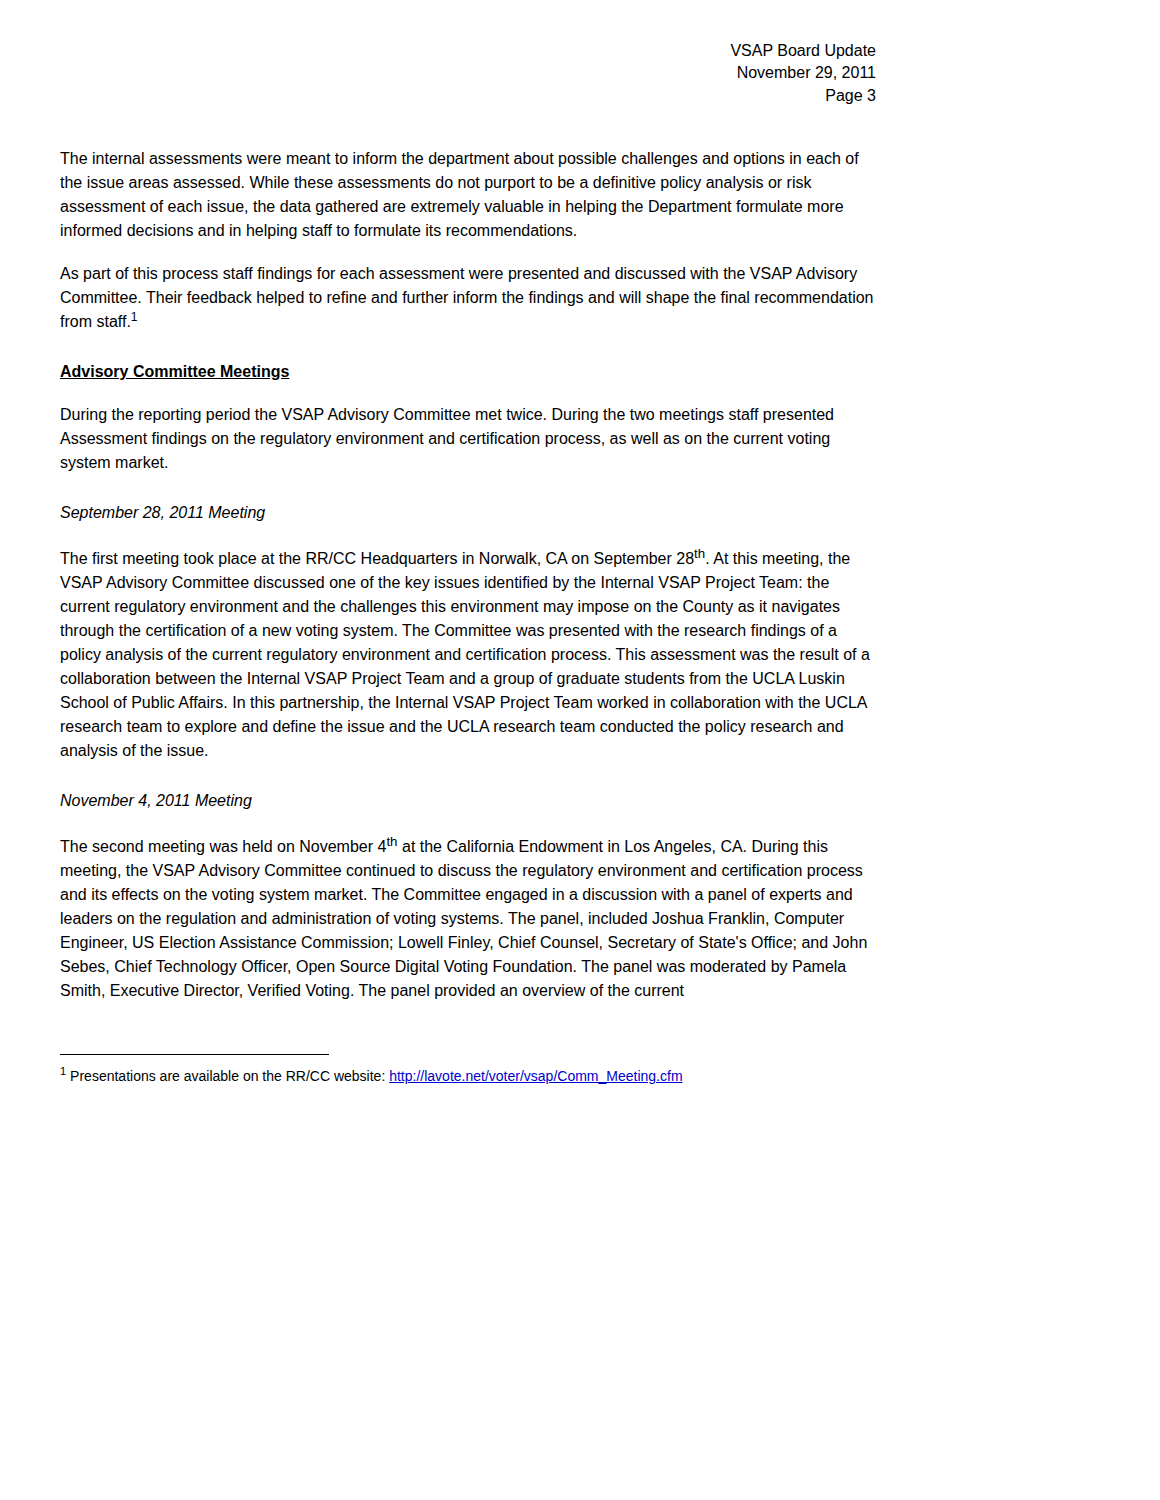VSAP Board Update
November 29, 2011
Page 3
The internal assessments were meant to inform the department about possible challenges and options in each of the issue areas assessed. While these assessments do not purport to be a definitive policy analysis or risk assessment of each issue, the data gathered are extremely valuable in helping the Department formulate more informed decisions and in helping staff to formulate its recommendations.
As part of this process staff findings for each assessment were presented and discussed with the VSAP Advisory Committee. Their feedback helped to refine and further inform the findings and will shape the final recommendation from staff.1
Advisory Committee Meetings
During the reporting period the VSAP Advisory Committee met twice. During the two meetings staff presented Assessment findings on the regulatory environment and certification process, as well as on the current voting system market.
September 28, 2011 Meeting
The first meeting took place at the RR/CC Headquarters in Norwalk, CA on September 28th. At this meeting, the VSAP Advisory Committee discussed one of the key issues identified by the Internal VSAP Project Team: the current regulatory environment and the challenges this environment may impose on the County as it navigates through the certification of a new voting system. The Committee was presented with the research findings of a policy analysis of the current regulatory environment and certification process. This assessment was the result of a collaboration between the Internal VSAP Project Team and a group of graduate students from the UCLA Luskin School of Public Affairs. In this partnership, the Internal VSAP Project Team worked in collaboration with the UCLA research team to explore and define the issue and the UCLA research team conducted the policy research and analysis of the issue.
November 4, 2011 Meeting
The second meeting was held on November 4th at the California Endowment in Los Angeles, CA. During this meeting, the VSAP Advisory Committee continued to discuss the regulatory environment and certification process and its effects on the voting system market. The Committee engaged in a discussion with a panel of experts and leaders on the regulation and administration of voting systems. The panel, included Joshua Franklin, Computer Engineer, US Election Assistance Commission; Lowell Finley, Chief Counsel, Secretary of State's Office; and John Sebes, Chief Technology Officer, Open Source Digital Voting Foundation. The panel was moderated by Pamela Smith, Executive Director, Verified Voting. The panel provided an overview of the current
1 Presentations are available on the RR/CC website: http://lavote.net/voter/vsap/Comm_Meeting.cfm